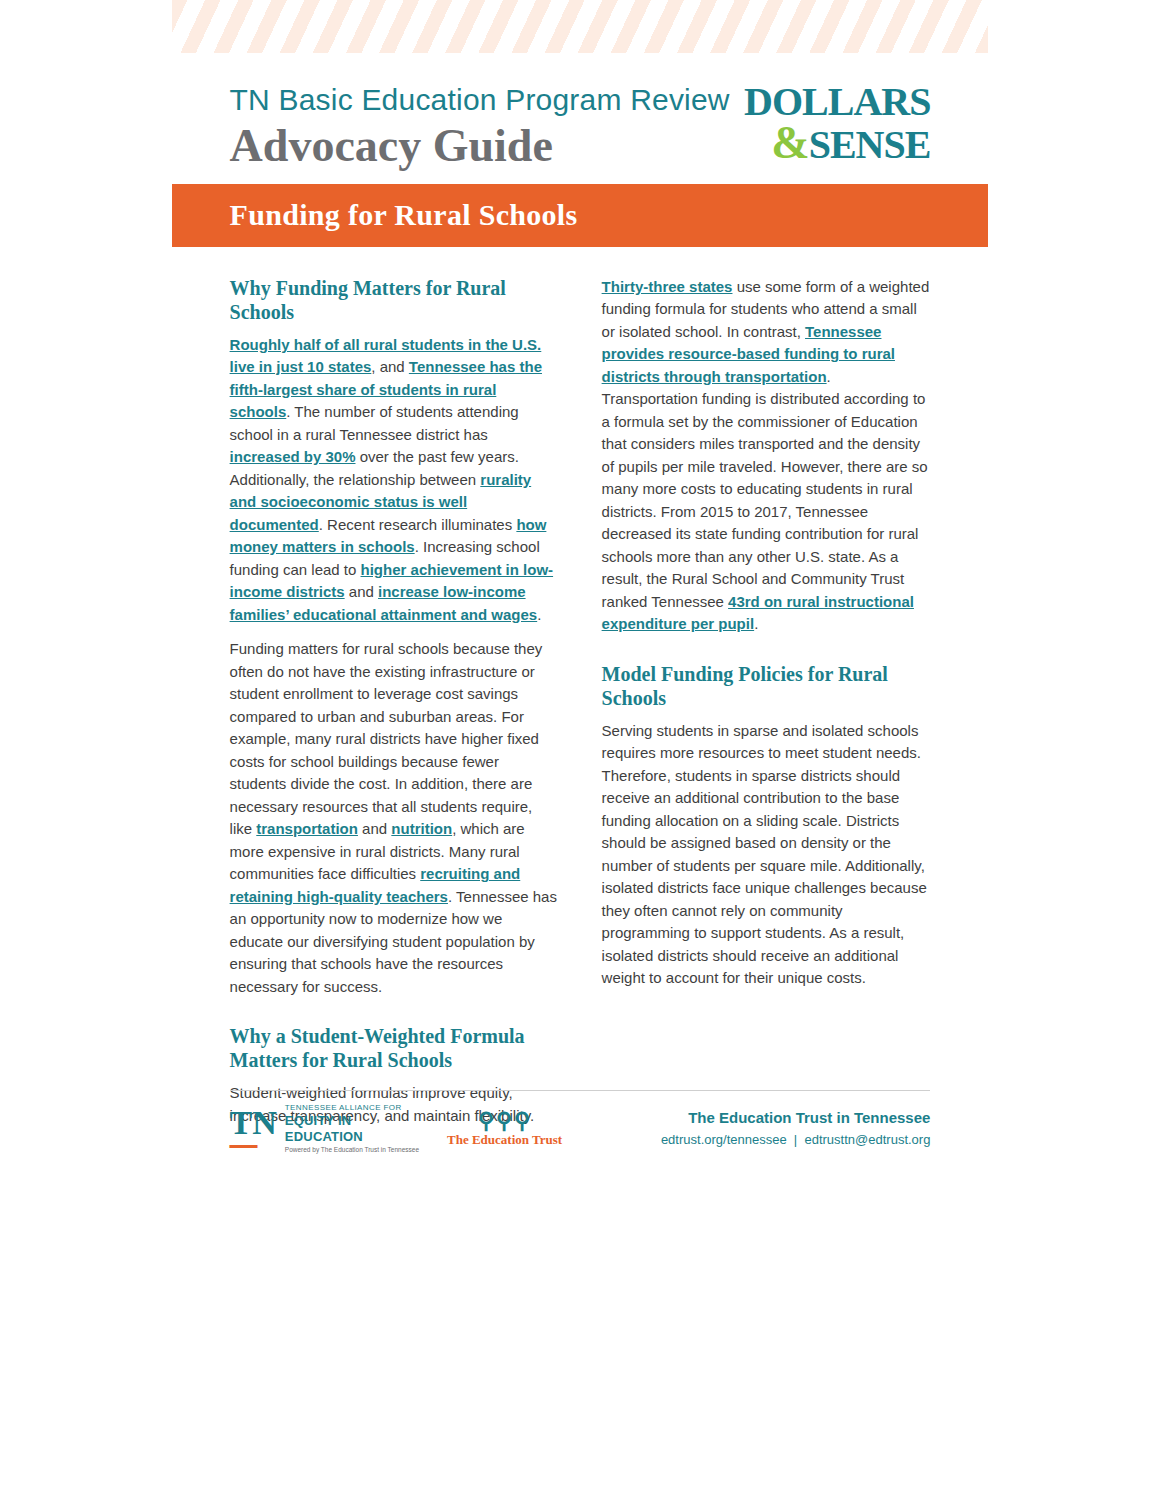TN Basic Education Program Review
Advocacy Guide
DOLLARS
&SENSE
Funding for Rural Schools
Why Funding Matters for Rural Schools
Roughly half of all rural students in the U.S. live in just 10 states, and Tennessee has the fifth-largest share of students in rural schools. The number of students attending school in a rural Tennessee district has increased by 30% over the past few years. Additionally, the relationship between rurality and socioeconomic status is well documented. Recent research illuminates how money matters in schools. Increasing school funding can lead to higher achievement in low-income districts and increase low-income families’ educational attainment and wages.
Funding matters for rural schools because they often do not have the existing infrastructure or student enrollment to leverage cost savings compared to urban and suburban areas. For example, many rural districts have higher fixed costs for school buildings because fewer students divide the cost. In addition, there are necessary resources that all students require, like transportation and nutrition, which are more expensive in rural districts. Many rural communities face difficulties recruiting and retaining high-quality teachers. Tennessee has an opportunity now to modernize how we educate our diversifying student population by ensuring that schools have the resources necessary for success.
Why a Student-Weighted Formula Matters for Rural Schools
Student-weighted formulas improve equity, increase transparency, and maintain flexibility.
Thirty-three states use some form of a weighted funding formula for students who attend a small or isolated school. In contrast, Tennessee provides resource-based funding to rural districts through transportation. Transportation funding is distributed according to a formula set by the commissioner of Education that considers miles transported and the density of pupils per mile traveled. However, there are so many more costs to educating students in rural districts. From 2015 to 2017, Tennessee decreased its state funding contribution for rural schools more than any other U.S. state. As a result, the Rural School and Community Trust ranked Tennessee 43rd on rural instructional expenditure per pupil.
Model Funding Policies for Rural Schools
Serving students in sparse and isolated schools requires more resources to meet student needs. Therefore, students in sparse districts should receive an additional contribution to the base funding allocation on a sliding scale. Districts should be assigned based on density or the number of students per square mile. Additionally, isolated districts face unique challenges because they often cannot rely on community programming to support students. As a result, isolated districts should receive an additional weight to account for their unique costs.
TN▬▬▬
Tennessee Alliance for EQUITY IN
EDUCATION Powered by The Education Trust in Tennessee
⚲⚲⚲ The Education Trust
The Education Trust in Tennessee edtrust.org/tennessee | edtrusttn@edtrust.org